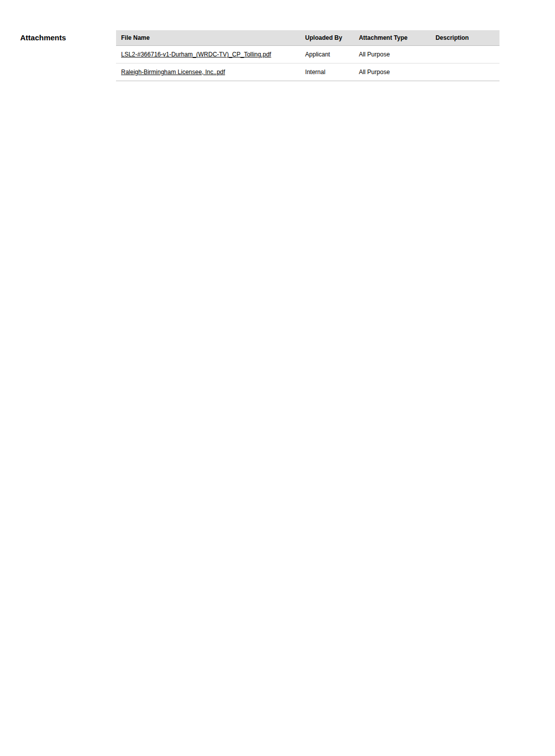Attachments
| File Name | Uploaded By | Attachment Type | Description |
| --- | --- | --- | --- |
| LSL2-#366716-v1-Durham_(WRDC-TV)_CP_Tolling.pdf | Applicant | All Purpose | |
| Raleigh-Birmingham Licensee, Inc..pdf | Internal | All Purpose | |